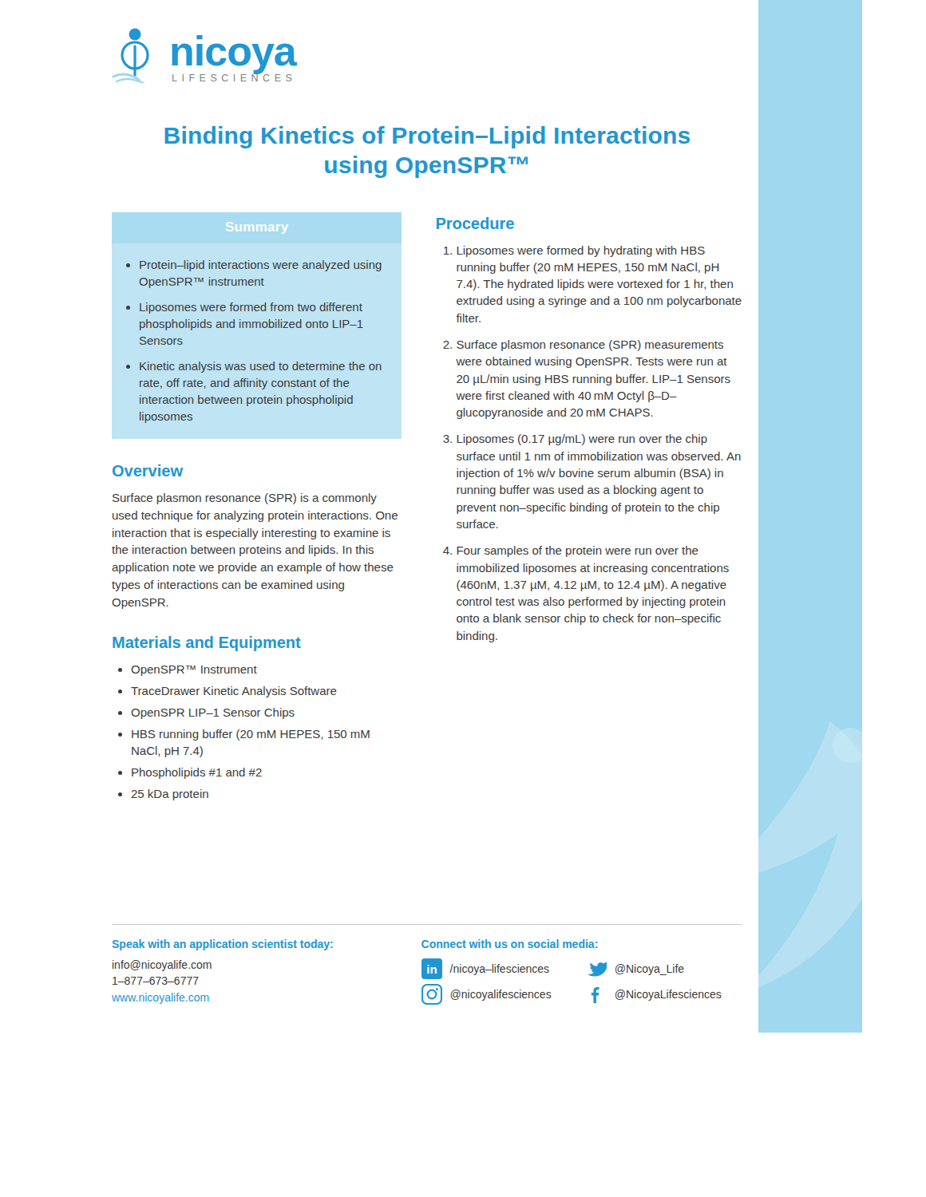nicoya
LIFESCIENCES
Binding Kinetics of Protein–Lipid Interactions
using OpenSPR™
Summary
Protein–lipid interactions were analyzed using OpenSPR™ instrument
Liposomes were formed from two different phospholipids and immobilized onto LIP–1 Sensors
Kinetic analysis was used to determine the on rate, off rate, and affinity constant of the interaction between protein phospholipid liposomes
Overview
Surface plasmon resonance (SPR) is a commonly used technique for analyzing protein interactions. One interaction that is especially interesting to examine is the interaction between proteins and lipids. In this application note we provide an example of how these types of interactions can be examined using OpenSPR.
Materials and Equipment
OpenSPR™ Instrument
TraceDrawer Kinetic Analysis Software
OpenSPR LIP–1 Sensor Chips
HBS running buffer (20 mM HEPES, 150 mM NaCl, pH 7.4)
Phospholipids #1 and #2
25 kDa protein
Procedure
Liposomes were formed by hydrating with HBS running buffer (20 mM HEPES, 150 mM NaCl, pH 7.4). The hydrated lipids were vortexed for 1 hr, then extruded using a syringe and a 100 nm polycarbonate filter.
Surface plasmon resonance (SPR) measurements were obtained wusing OpenSPR. Tests were run at 20 µL/min using HBS running buffer. LIP–1 Sensors were first cleaned with 40 mM Octyl β–D–glucopyranoside and 20 mM CHAPS.
Liposomes (0.17 µg/mL) were run over the chip surface until 1 nm of immobilization was observed. An injection of 1% w/v bovine serum albumin (BSA) in running buffer was used as a blocking agent to prevent non–specific binding of protein to the chip surface.
Four samples of the protein were run over the immobilized liposomes at increasing concentrations (460nM, 1.37 µM, 4.12 µM, to 12.4 µM). A negative control test was also performed by injecting protein onto a blank sensor chip to check for non–specific binding.
Speak with an application scientist today:
info@nicoyalife.com
1–877–673–6777
www.nicoyalife.com
Connect with us on social media:
in
/nicoya–lifesciences
@Nicoya_Life
@nicoyalifesciences
@NicoyaLifesciences